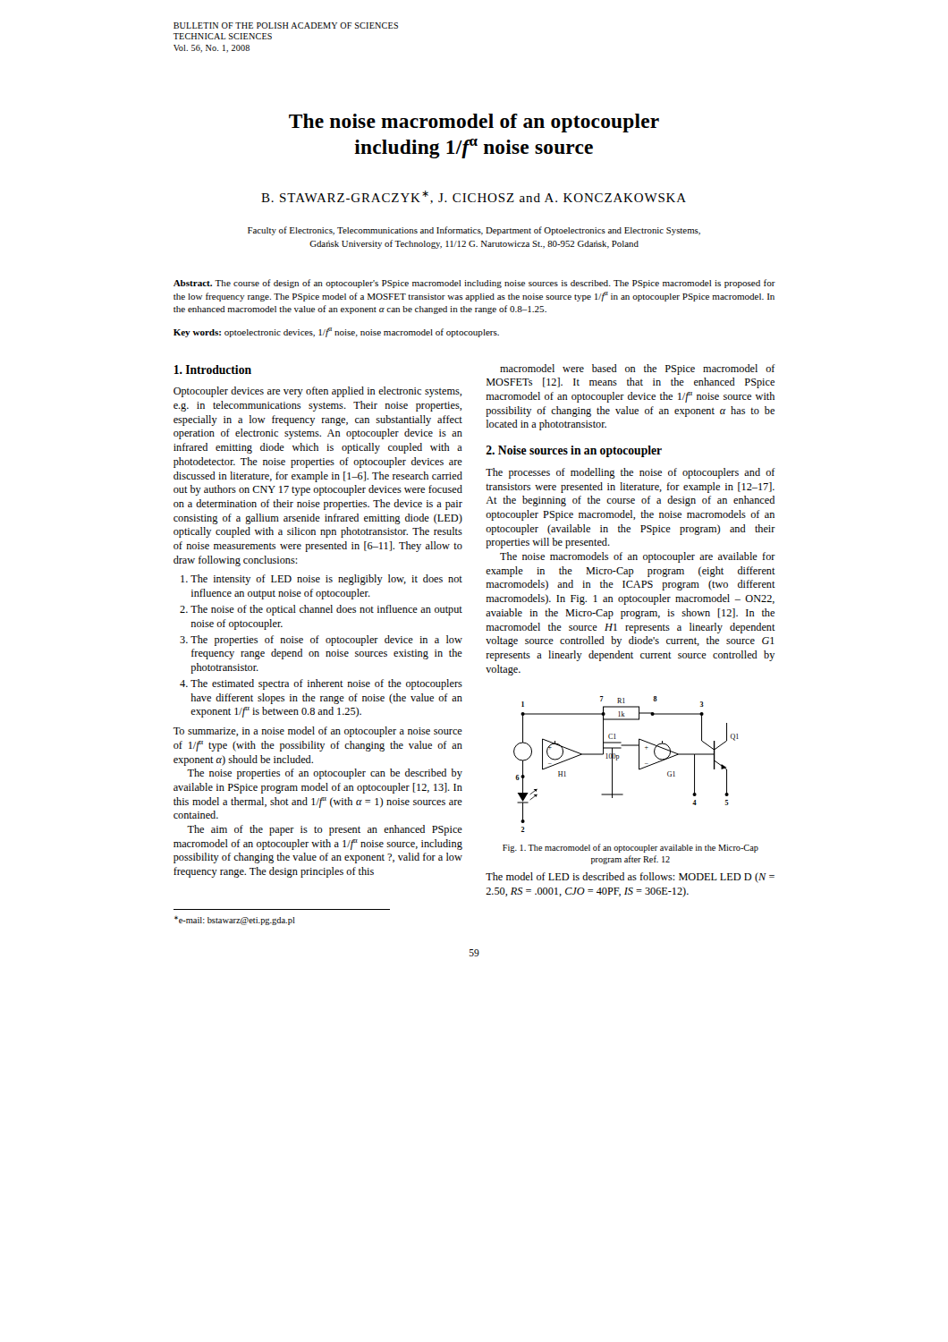BULLETIN OF THE POLISH ACADEMY OF SCIENCES
TECHNICAL SCIENCES
Vol. 56, No. 1, 2008
The noise macromodel of an optocoupler including 1/fα noise source
B. STAWARZ-GRACZYK∗, J. CICHOSZ and A. KONCZAKOWSKA
Faculty of Electronics, Telecommunications and Informatics, Department of Optoelectronics and Electronic Systems,
Gdańsk University of Technology, 11/12 G. Narutowicza St., 80-952 Gdańsk, Poland
Abstract. The course of design of an optocoupler's PSpice macromodel including noise sources is described. The PSpice macromodel is proposed for the low frequency range. The PSpice model of a MOSFET transistor was applied as the noise source type 1/fα in an optocoupler PSpice macromodel. In the enhanced macromodel the value of an exponent α can be changed in the range of 0.8–1.25.
Key words: optoelectronic devices, 1/fα noise, noise macromodel of optocouplers.
1. Introduction
Optocoupler devices are very often applied in electronic systems, e.g. in telecommunications systems. Their noise properties, especially in a low frequency range, can substantially affect operation of electronic systems. An optocoupler device is an infrared emitting diode which is optically coupled with a photodetector. The noise properties of optocoupler devices are discussed in literature, for example in [1–6]. The research carried out by authors on CNY 17 type optocoupler devices were focused on a determination of their noise properties. The device is a pair consisting of a gallium arsenide infrared emitting diode (LED) optically coupled with a silicon npn phototransistor. The results of noise measurements were presented in [6–11]. They allow to draw following conclusions:
The intensity of LED noise is negligibly low, it does not influence an output noise of optocoupler.
The noise of the optical channel does not influence an output noise of optocoupler.
The properties of noise of optocoupler device in a low frequency range depend on noise sources existing in the phototransistor.
The estimated spectra of inherent noise of the optocouplers have different slopes in the range of noise (the value of an exponent 1/fα is between 0.8 and 1.25).
To summarize, in a noise model of an optocoupler a noise source of 1/fα type (with the possibility of changing the value of an exponent α) should be included.
The noise properties of an optocoupler can be described by available in PSpice program model of an optocoupler [12, 13]. In this model a thermal, shot and 1/fα (with α = 1) noise sources are contained.
The aim of the paper is to present an enhanced PSpice macromodel of an optocoupler with a 1/fα noise source, including possibility of changing the value of an exponent ?, valid for a low frequency range. The design principles of this
macromodel were based on the PSpice macromodel of MOSFETs [12]. It means that in the enhanced PSpice macromodel of an optocoupler device the 1/fα noise source with possibility of changing the value of an exponent α has to be located in a phototransistor.
2. Noise sources in an optocoupler
The processes of modelling the noise of optocouplers and of transistors were presented in literature, for example in [12–17]. At the beginning of the course of a design of an enhanced optocoupler PSpice macromodel, the noise macromodels of an optocoupler (available in the PSpice program) and their properties will be presented.
The noise macromodels of an optocoupler are available for example in the Micro-Cap program (eight different macromodels) and in the ICAPS program (two different macromodels). In Fig. 1 an optocoupler macromodel – ON22, avaiable in the Micro-Cap program, is shown [12]. In the macromodel the source H1 represents a linearly dependent voltage source controlled by diode's current, the source G1 represents a linearly dependent current source controlled by voltage.
R1 1k 1 7 8 3 6 2 + − H1 C1 100p + − G1 Q1 4 5
Fig. 1. The macromodel of an optocoupler available in the Micro-Cap program after Ref. 12
The model of LED is described as follows: MODEL LED D (N = 2.50, RS = .0001, CJO = 40PF, IS = 306E-12).
∗e-mail: bstawarz@eti.pg.gda.pl
59